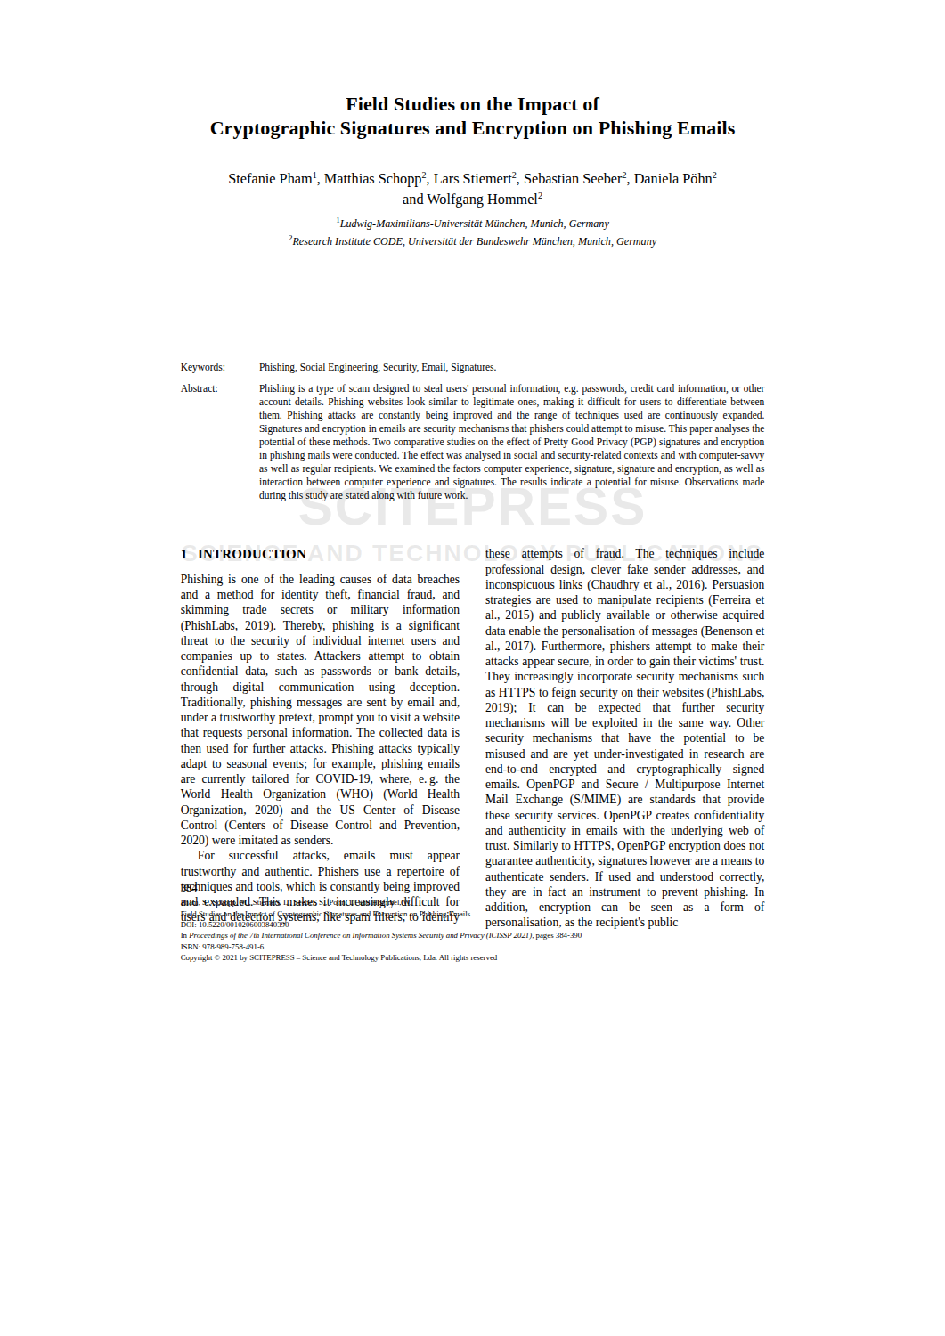SCITEPRESS
SCIENCE AND TECHNOLOGY PUBLICATIONS
Field Studies on the Impact of
Cryptographic Signatures and Encryption on Phishing Emails
Stefanie Pham1, Matthias Schopp2, Lars Stiemert2, Sebastian Seeber2, Daniela Pöhn2
and Wolfgang Hommel2
1Ludwig-Maximilians-Universität München, Munich, Germany
2Research Institute CODE, Universität der Bundeswehr München, Munich, Germany
Keywords:
Phishing, Social Engineering, Security, Email, Signatures.
Abstract:
Phishing is a type of scam designed to steal users' personal information, e.g. passwords, credit card information, or other account details. Phishing websites look similar to legitimate ones, making it difficult for users to differentiate between them. Phishing attacks are constantly being improved and the range of techniques used are continuously expanded. Signatures and encryption in emails are security mechanisms that phishers could attempt to misuse. This paper analyses the potential of these methods. Two comparative studies on the effect of Pretty Good Privacy (PGP) signatures and encryption in phishing mails were conducted. The effect was analysed in social and security-related contexts and with computer-savvy as well as regular recipients. We examined the factors computer experience, signature, signature and encryption, as well as interaction between computer experience and signatures. The results indicate a potential for misuse. Observations made during this study are stated along with future work.
1 INTRODUCTION
Phishing is one of the leading causes of data breaches and a method for identity theft, financial fraud, and skimming trade secrets or military information (PhishLabs, 2019). Thereby, phishing is a significant threat to the security of individual internet users and companies up to states. Attackers attempt to obtain confidential data, such as passwords or bank details, through digital communication using deception. Traditionally, phishing messages are sent by email and, under a trustworthy pretext, prompt you to visit a website that requests personal information. The collected data is then used for further attacks. Phishing attacks typically adapt to seasonal events; for example, phishing emails are currently tailored for COVID-19, where, e. g. the World Health Organization (WHO) (World Health Organization, 2020) and the US Center of Disease Control (Centers of Disease Control and Prevention, 2020) were imitated as senders.
For successful attacks, emails must appear trustworthy and authentic. Phishers use a repertoire of techniques and tools, which is constantly being improved and expanded. This makes it increasingly difficult for users and detection systems, like spam filters, to identify these attempts of fraud. The techniques include professional design, clever fake sender addresses, and inconspicuous links (Chaudhry et al., 2016). Persuasion strategies are used to manipulate recipients (Ferreira et al., 2015) and publicly available or otherwise acquired data enable the personalisation of messages (Benenson et al., 2017). Furthermore, phishers attempt to make their attacks appear secure, in order to gain their victims' trust. They increasingly incorporate security mechanisms such as HTTPS to feign security on their websites (PhishLabs, 2019); It can be expected that further security mechanisms will be exploited in the same way. Other security mechanisms that have the potential to be misused and are yet under-investigated in research are end-to-end encrypted and cryptographically signed emails. OpenPGP and Secure / Multipurpose Internet Mail Exchange (S/MIME) are standards that provide these security services. OpenPGP creates confidentiality and authenticity in emails with the underlying web of trust. Similarly to HTTPS, OpenPGP encryption does not guarantee authenticity, signatures however are a means to authenticate senders. If used and understood correctly, they are in fact an instrument to prevent phishing. In addition, encryption can be seen as a form of personalisation, as the recipient's public
384
Pham, S., Schopp, M., Stiemert, L., Seeber, S., Pöhn, D. and Hommel, W.
Field Studies on the Impact of Cryptographic Signatures and Encryption on Phishing Emails.
DOI: 10.5220/0010206003840390
In Proceedings of the 7th International Conference on Information Systems Security and Privacy (ICISSP 2021), pages 384-390
ISBN: 978-989-758-491-6
Copyright © 2021 by SCITEPRESS – Science and Technology Publications, Lda. All rights reserved